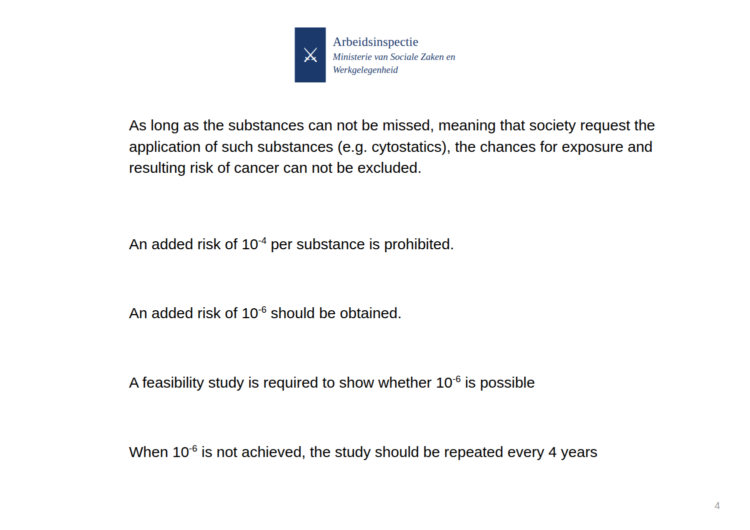⚔
Arbeidsinspectie
Ministerie van Sociale Zaken en
Werkgelegenheid
As long as the substances can not be missed, meaning that society request the application of such substances (e.g. cytostatics), the chances for exposure and resulting risk of cancer can not be excluded.
An added risk of 10-4 per substance is prohibited.
An added risk of 10-6 should be obtained.
A feasibility study is required to show whether 10-6 is possible
When 10-6 is not achieved, the study should be repeated every 4 years
4